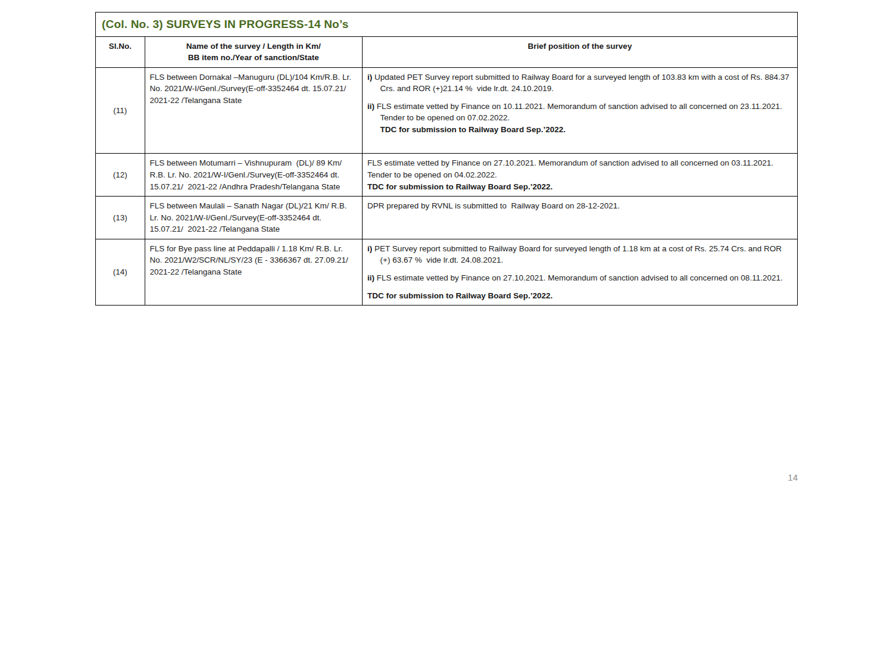| (Col. No. 3) SURVEYS IN PROGRESS-14 No’s |
| Sl.No. | Name of the survey / Length in Km/ BB item no./Year of sanction/State | Brief position of the survey |
| (11) | FLS between Dornakal –Manuguru (DL)/104 Km/R.B. Lr. No. 2021/W-I/Genl./Survey(E-off-3352464 dt. 15.07.21/ 2021-22 /Telangana State | i) Updated PET Survey report submitted to Railway Board for a surveyed length of 103.83 km with a cost of Rs. 884.37 Crs. and ROR (+)21.14 % vide lr.dt. 24.10.2019. ii) FLS estimate vetted by Finance on 10.11.2021. Memorandum of sanction advised to all concerned on 23.11.2021. Tender to be opened on 07.02.2022. TDC for submission to Railway Board Sep.’2022. |
| (12) | FLS between Motumarri – Vishnupuram (DL)/ 89 Km/ R.B. Lr. No. 2021/W-I/Genl./Survey(E-off-3352464 dt. 15.07.21/ 2021-22 /Andhra Pradesh/Telangana State | FLS estimate vetted by Finance on 27.10.2021. Memorandum of sanction advised to all concerned on 03.11.2021. Tender to be opened on 04.02.2022. TDC for submission to Railway Board Sep.’2022. |
| (13) | FLS between Maulali – Sanath Nagar (DL)/21 Km/ R.B. Lr. No. 2021/W-I/Genl./Survey(E-off-3352464 dt. 15.07.21/ 2021-22 /Telangana State | DPR prepared by RVNL is submitted to Railway Board on 28-12-2021. |
| (14) | FLS for Bye pass line at Peddapalli / 1.18 Km/ R.B. Lr. No. 2021/W2/SCR/NL/SY/23 (E - 3366367 dt. 27.09.21/ 2021-22 /Telangana State | i) PET Survey report submitted to Railway Board for surveyed length of 1.18 km at a cost of Rs. 25.74 Crs. and ROR (+) 63.67 % vide lr.dt. 24.08.2021. ii) FLS estimate vetted by Finance on 27.10.2021. Memorandum of sanction advised to all concerned on 08.11.2021. TDC for submission to Railway Board Sep.’2022. |
14